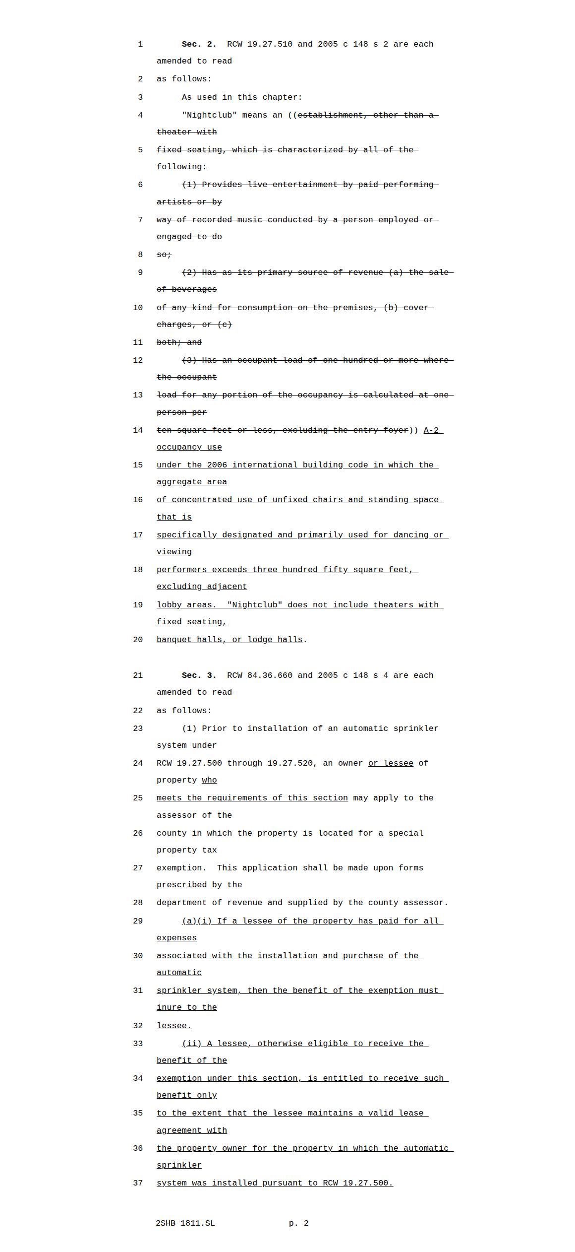| 1 | Sec. 2. RCW 19.27.510 and 2005 c 148 s 2 are each amended to read |
| 2 | as follows: |
| 3 | As used in this chapter: |
| 4 | "Nightclub" means an (( establishment, other than a theater with |
| 5 | fixed seating, which is characterized by all of the following: |
| 6 | (1) Provides live entertainment by paid performing artists or by |
| 7 | way of recorded music conducted by a person employed or engaged to do |
| 8 | so; |
| 9 | (2) Has as its primary source of revenue (a) the sale of beverages |
| 10 | of any kind for consumption on the premises, (b) cover charges, or (c) |
| 11 | both; and |
| 12 | (3) Has an occupant load of one hundred or more where the occupant |
| 13 | load for any portion of the occupancy is calculated at one person per |
| 14 | ten square feet or less, excluding the entry foyer )) A-2 occupancy use |
| 15 | under the 2006 international building code in which the aggregate area |
| 16 | of concentrated use of unfixed chairs and standing space that is |
| 17 | specifically designated and primarily used for dancing or viewing |
| 18 | performers exceeds three hundred fifty square feet, excluding adjacent |
| 19 | lobby areas. "Nightclub" does not include theaters with fixed seating, |
| 20 | banquet halls, or lodge halls . |
| 21 | Sec. 3. RCW 84.36.660 and 2005 c 148 s 4 are each amended to read |
| 22 | as follows: |
| 23 | (1) Prior to installation of an automatic sprinkler system under |
| 24 | RCW 19.27.500 through 19.27.520, an owner or lessee of property who |
| 25 | meets the requirements of this section may apply to the assessor of the |
| 26 | county in which the property is located for a special property tax |
| 27 | exemption. This application shall be made upon forms prescribed by the |
| 28 | department of revenue and supplied by the county assessor. |
| 29 | (a)(i) If a lessee of the property has paid for all expenses |
| 30 | associated with the installation and purchase of the automatic |
| 31 | sprinkler system, then the benefit of the exemption must inure to the |
| 32 | lessee. |
| 33 | (ii) A lessee, otherwise eligible to receive the benefit of the |
| 34 | exemption under this section, is entitled to receive such benefit only |
| 35 | to the extent that the lessee maintains a valid lease agreement with |
| 36 | the property owner for the property in which the automatic sprinkler |
| 37 | system was installed pursuant to RCW 19.27.500. |
2SHB 1811.SL p. 2